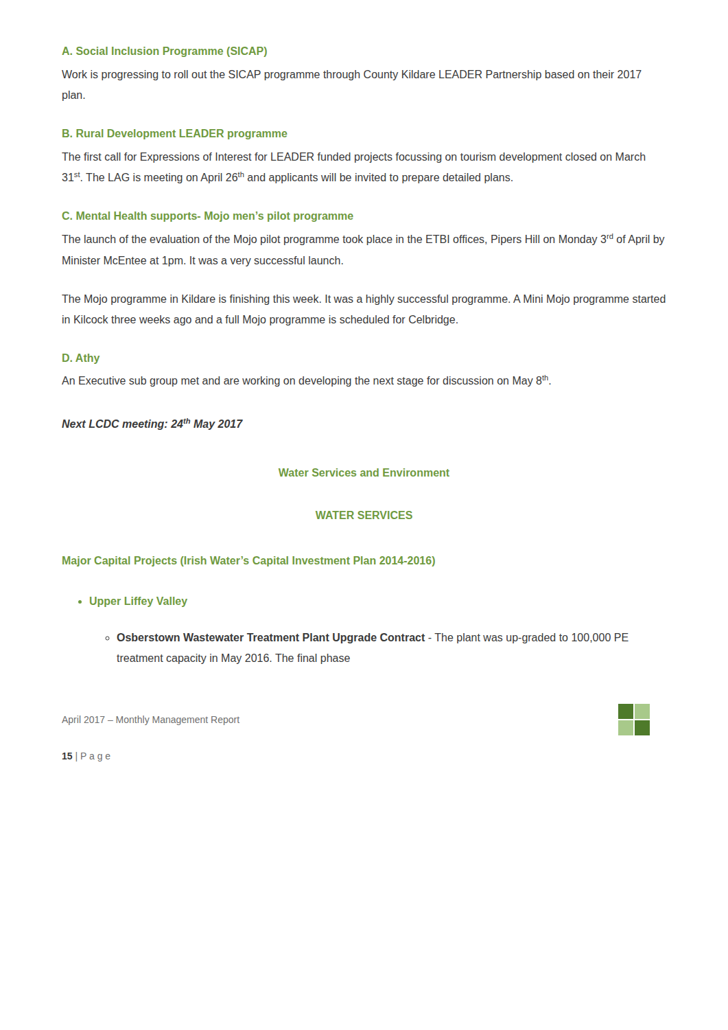A. Social Inclusion Programme (SICAP)
Work is progressing to roll out the SICAP programme through County Kildare LEADER Partnership based on their 2017 plan.
B. Rural Development LEADER programme
The first call for Expressions of Interest for LEADER funded projects focussing on tourism development closed on March 31st. The LAG is meeting on April 26th and applicants will be invited to prepare detailed plans.
C. Mental Health supports- Mojo men’s pilot programme
The launch of the evaluation of the Mojo pilot programme took place in the ETBI offices, Pipers Hill on Monday 3rd of April by Minister McEntee at 1pm. It was a very successful launch.
The Mojo programme in Kildare is finishing this week. It was a highly successful programme. A Mini Mojo programme started in Kilcock three weeks ago and a full Mojo programme is scheduled for Celbridge.
D. Athy
An Executive sub group met and are working on developing the next stage for discussion on May 8th.
Next LCDC meeting: 24th May 2017
Water Services and Environment
WATER SERVICES
Major Capital Projects (Irish Water’s Capital Investment Plan 2014-2016)
Upper Liffey Valley
Osberstown Wastewater Treatment Plant Upgrade Contract - The plant was up-graded to 100,000 PE treatment capacity in May 2016. The final phase
April 2017 – Monthly Management Report
15 | P a g e